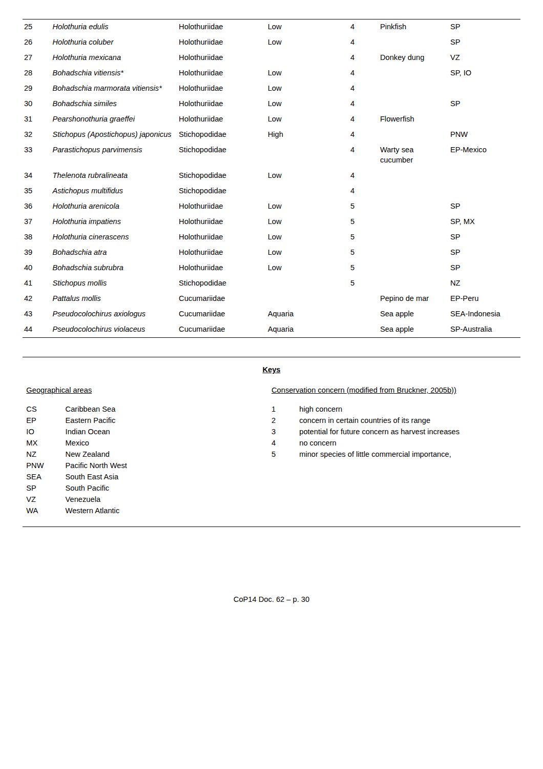| 25 | Holothuria edulis | Holothuriidae | Low | 4 | Pinkfish | SP |
| 26 | Holothuria coluber | Holothuriidae | Low | 4 | | SP |
| 27 | Holothuria mexicana | Holothuriidae | | 4 | Donkey dung | VZ |
| 28 | Bohadschia vitiensis* | Holothuriidae | Low | 4 | | SP, IO |
| 29 | Bohadschia marmorata vitiensis* | Holothuriidae | Low | 4 | | |
| 30 | Bohadschia similes | Holothuriidae | Low | 4 | | SP |
| 31 | Pearshonothuria graeffei | Holothuriidae | Low | 4 | Flowerfish | |
| 32 | Stichopus (Apostichopus) japonicus | Stichopodidae | High | 4 | | PNW |
| 33 | Parastichopus parvimensis | Stichopodidae | | 4 | Warty sea cucumber | EP-Mexico |
| 34 | Thelenota rubralineata | Stichopodidae | Low | 4 | | |
| 35 | Astichopus multifidus | Stichopodidae | | 4 | | |
| 36 | Holothuria arenicola | Holothuriidae | Low | 5 | | SP |
| 37 | Holothuria impatiens | Holothuriidae | Low | 5 | | SP, MX |
| 38 | Holothuria cinerascens | Holothuriidae | Low | 5 | | SP |
| 39 | Bohadschia atra | Holothuriidae | Low | 5 | | SP |
| 40 | Bohadschia subrubra | Holothuriidae | Low | 5 | | SP |
| 41 | Stichopus mollis | Stichopodidae | | 5 | | NZ |
| 42 | Pattalus mollis | Cucumariidae | | | Pepino de mar | EP-Peru |
| 43 | Pseudocolochirus axiologus | Cucumariidae | Aquaria | | Sea apple | SEA-Indonesia |
| 44 | Pseudocolochirus violaceus | Cucumariidae | Aquaria | | Sea apple | SP-Australia |
Keys
| Geographical areas / CS / Caribbean Sea / / EP / Eastern Pacific / / IO / Indian Ocean / / MX / Mexico / / NZ / New Zealand / / PNW / Pacific North West / / SEA / South East Asia / / SP / South Pacific / / VZ / Venezuela / / WA / Western Atlantic / | Conservation concern (modified from Bruckner, 2005b)) / 1 / high concern / / 2 / concern in certain countries of its range / / 3 / potential for future concern as harvest increases / / 4 / no concern / / 5 / minor species of little commercial importance, / |
CoP14 Doc. 62 – p. 30